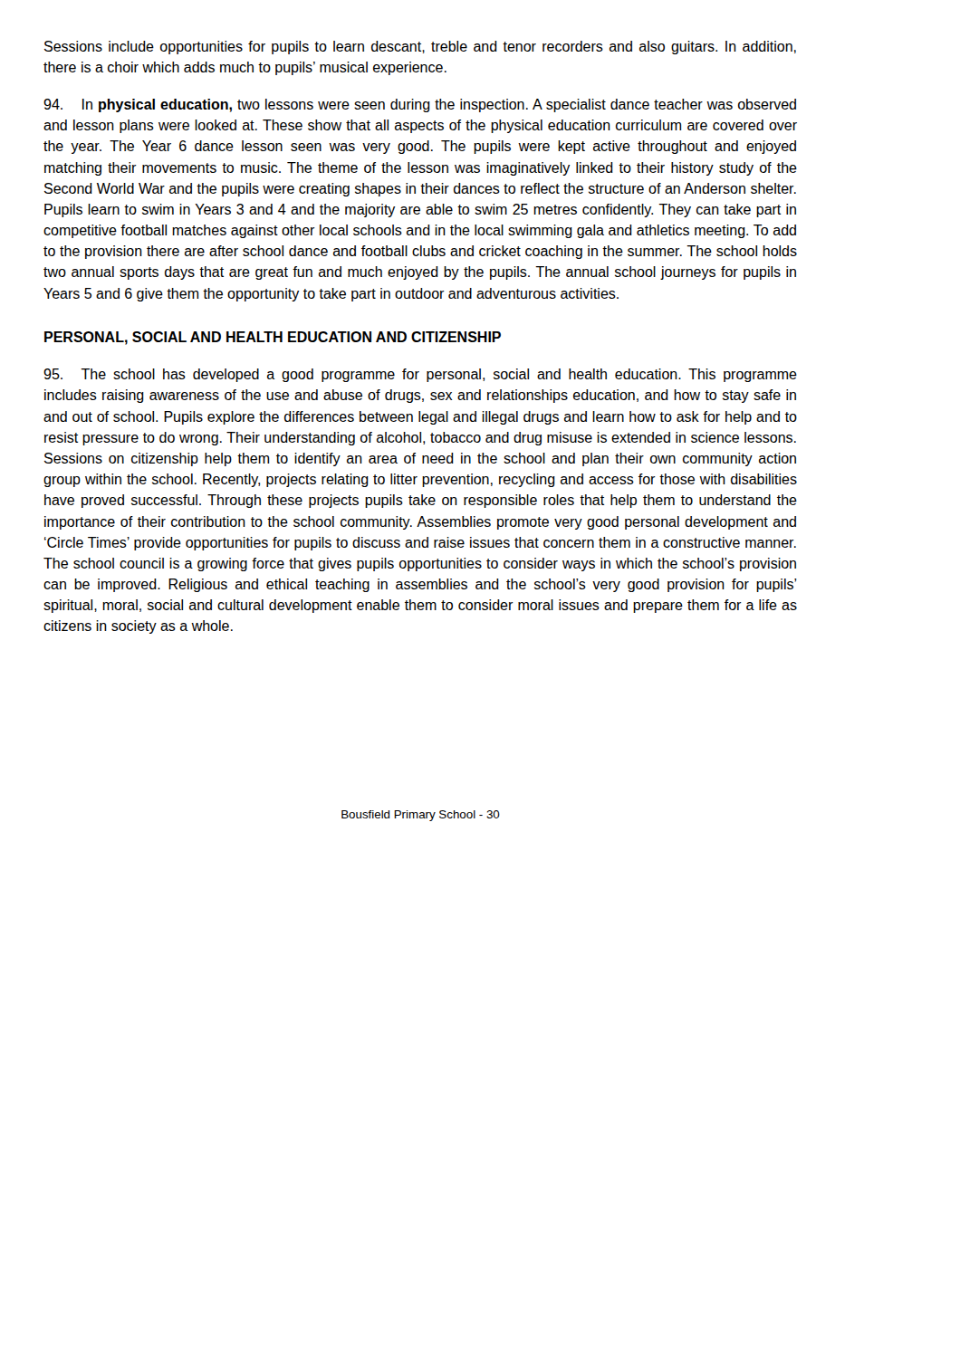Sessions include opportunities for pupils to learn descant, treble and tenor recorders and also guitars. In addition, there is a choir which adds much to pupils’ musical experience.
94. In physical education, two lessons were seen during the inspection. A specialist dance teacher was observed and lesson plans were looked at. These show that all aspects of the physical education curriculum are covered over the year. The Year 6 dance lesson seen was very good. The pupils were kept active throughout and enjoyed matching their movements to music. The theme of the lesson was imaginatively linked to their history study of the Second World War and the pupils were creating shapes in their dances to reflect the structure of an Anderson shelter. Pupils learn to swim in Years 3 and 4 and the majority are able to swim 25 metres confidently. They can take part in competitive football matches against other local schools and in the local swimming gala and athletics meeting. To add to the provision there are after school dance and football clubs and cricket coaching in the summer. The school holds two annual sports days that are great fun and much enjoyed by the pupils. The annual school journeys for pupils in Years 5 and 6 give them the opportunity to take part in outdoor and adventurous activities.
Personal, Social and Health Education and Citizenship
95. The school has developed a good programme for personal, social and health education. This programme includes raising awareness of the use and abuse of drugs, sex and relationships education, and how to stay safe in and out of school. Pupils explore the differences between legal and illegal drugs and learn how to ask for help and to resist pressure to do wrong. Their understanding of alcohol, tobacco and drug misuse is extended in science lessons. Sessions on citizenship help them to identify an area of need in the school and plan their own community action group within the school. Recently, projects relating to litter prevention, recycling and access for those with disabilities have proved successful. Through these projects pupils take on responsible roles that help them to understand the importance of their contribution to the school community. Assemblies promote very good personal development and ‘Circle Times’ provide opportunities for pupils to discuss and raise issues that concern them in a constructive manner. The school council is a growing force that gives pupils opportunities to consider ways in which the school’s provision can be improved. Religious and ethical teaching in assemblies and the school’s very good provision for pupils’ spiritual, moral, social and cultural development enable them to consider moral issues and prepare them for a life as citizens in society as a whole.
Bousfield Primary School - 30